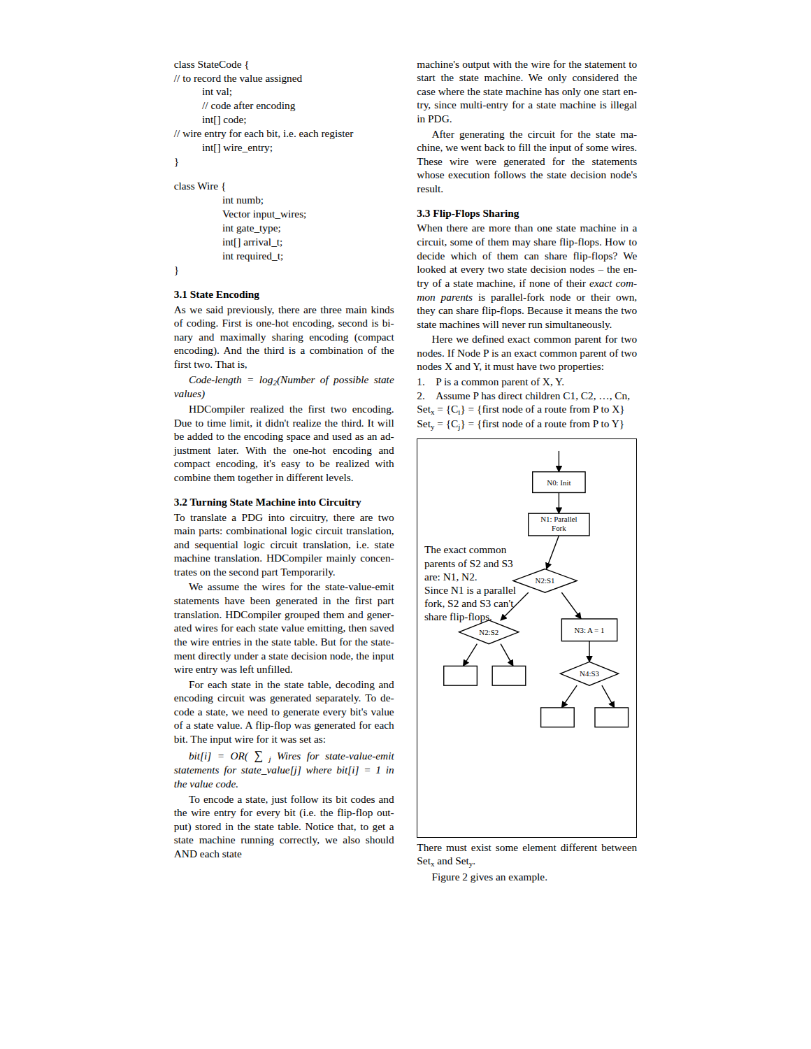class StateCode { // to record the value assigned int val; // code after encoding int[] code; // wire entry for each bit, i.e. each register int[] wire_entry; }
class Wire { int numb; Vector input_wires; int gate_type; int[] arrival_t; int required_t; }
3.1 State Encoding
As we said previously, there are three main kinds of coding. First is one-hot encoding, second is binary and maximally sharing encoding (compact encoding). And the third is a combination of the first two. That is,
Code-length = log2(Number of possible state values)
HDCompiler realized the first two encoding. Due to time limit, it didn't realize the third. It will be added to the encoding space and used as an adjustment later. With the one-hot encoding and compact encoding, it's easy to be realized with combine them together in different levels.
3.2 Turning State Machine into Circuitry
To translate a PDG into circuitry, there are two main parts: combinational logic circuit translation, and sequential logic circuit translation, i.e. state machine translation. HDCompiler mainly concentrates on the second part Temporarily.
We assume the wires for the state-value-emit statements have been generated in the first part translation. HDCompiler grouped them and generated wires for each state value emitting, then saved the wire entries in the state table. But for the statement directly under a state decision node, the input wire entry was left unfilled.
For each state in the state table, decoding and encoding circuit was generated separately. To decode a state, we need to generate every bit's value of a state value. A flip-flop was generated for each bit. The input wire for it was set as:
bit[i] = OR( ∑ j Wires for state-value-emit statements for state_value[j] where bit[i] = 1 in the value code.
To encode a state, just follow its bit codes and the wire entry for every bit (i.e. the flip-flop output) stored in the state table. Notice that, to get a state machine running correctly, we also should AND each state
machine's output with the wire for the statement to start the state machine. We only considered the case where the state machine has only one start entry, since multi-entry for a state machine is illegal in PDG.
After generating the circuit for the state machine, we went back to fill the input of some wires. These wire were generated for the statements whose execution follows the state decision node's result.
3.3 Flip-Flops Sharing
When there are more than one state machine in a circuit, some of them may share flip-flops. How to decide which of them can share flip-flops? We looked at every two state decision nodes – the entry of a state machine, if none of their exact common parents is parallel-fork node or their own, they can share flip-flops. Because it means the two state machines will never run simultaneously.
Here we defined exact common parent for two nodes. If Node P is an exact common parent of two nodes X and Y, it must have two properties:
1. P is a common parent of X, Y.
2. Assume P has direct children C1, C2, …, Cn,
Setx = {Ci} = {first node of a route from P to X}
Sety = {Cj} = {first node of a route from P to Y}
The exact common parents of S2 and S3 are: N1, N2.
Since N1 is a parallel fork, S2 and S3 can't share flip-flops.
N0: Init N1: Parallel Fork N2:S1 N2:S2 N3: A = 1 N4:S3
There must exist some element different between Setx and Sety.
Figure 2 gives an example.